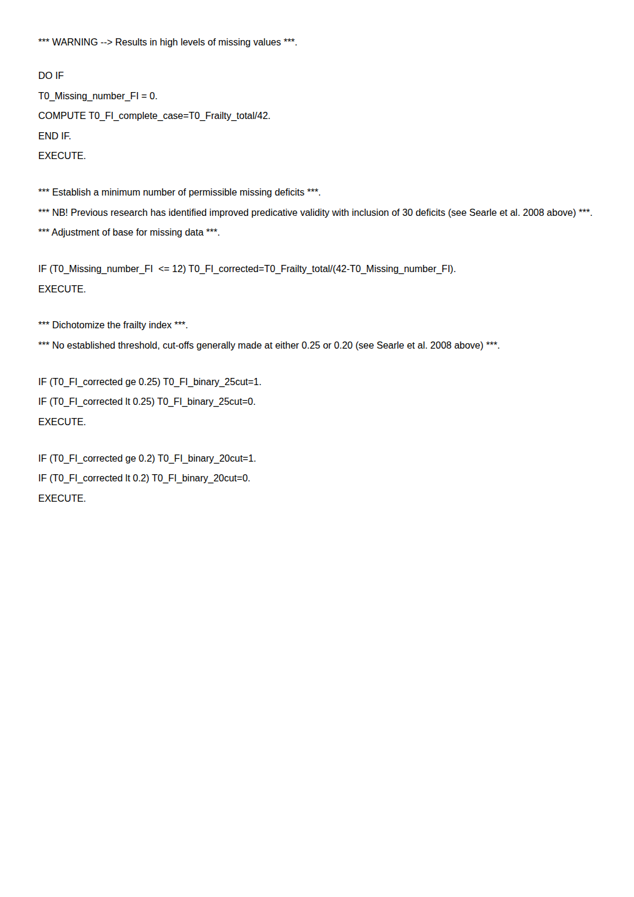*** WARNING --> Results in high levels of missing values ***.
DO IF
T0_Missing_number_FI = 0.
COMPUTE T0_FI_complete_case=T0_Frailty_total/42.
END IF.
EXECUTE.
*** Establish a minimum number of permissible missing deficits ***.
*** NB! Previous research has identified improved predicative validity with inclusion of 30 deficits (see Searle et al. 2008 above) ***.
*** Adjustment of base for missing data ***.
IF (T0_Missing_number_FI <= 12) T0_FI_corrected=T0_Frailty_total/(42-T0_Missing_number_FI).
EXECUTE.
*** Dichotomize the frailty index ***.
*** No established threshold, cut-offs generally made at either 0.25 or 0.20 (see Searle et al. 2008 above) ***.
IF (T0_FI_corrected ge 0.25) T0_FI_binary_25cut=1.
IF (T0_FI_corrected lt 0.25) T0_FI_binary_25cut=0.
EXECUTE.
IF (T0_FI_corrected ge 0.2) T0_FI_binary_20cut=1.
IF (T0_FI_corrected lt 0.2) T0_FI_binary_20cut=0.
EXECUTE.